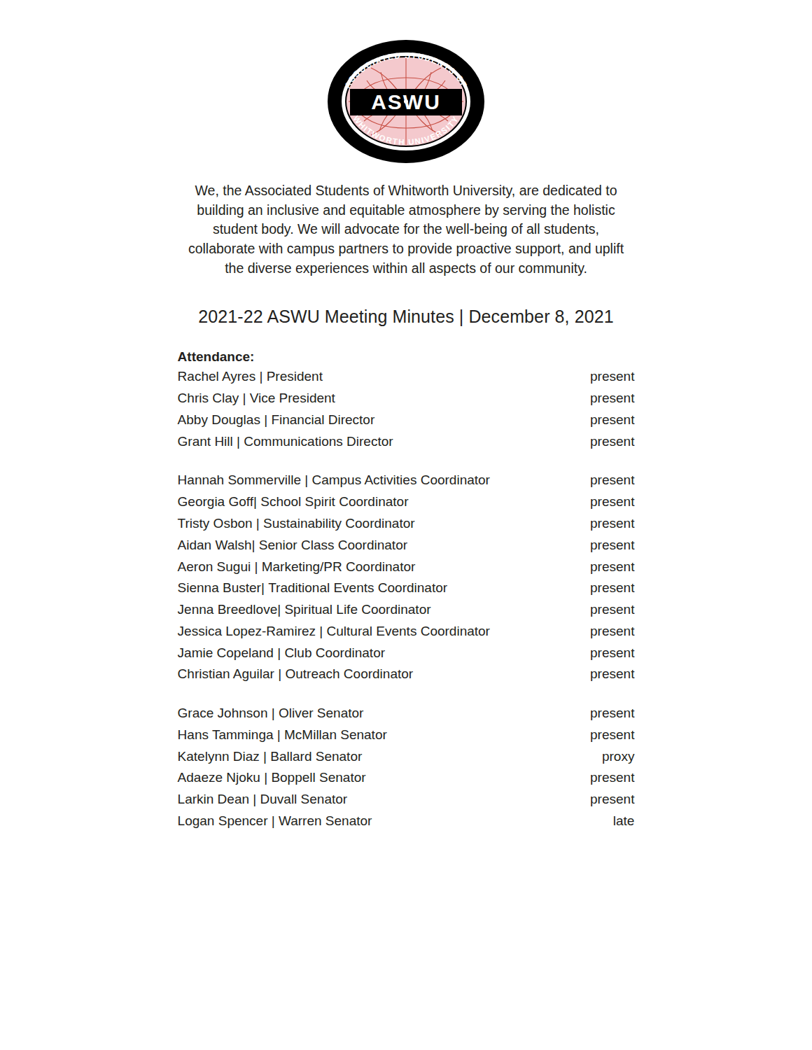ASWU ASSOCIATED STUDENTS OF WHITWORTH UNIVERSITY
We, the Associated Students of Whitworth University, are dedicated to building an inclusive and equitable atmosphere by serving the holistic student body. We will advocate for the well-being of all students, collaborate with campus partners to provide proactive support, and uplift the diverse experiences within all aspects of our community.
2021-22 ASWU Meeting Minutes | December 8, 2021
Attendance:
| Rachel Ayres / President | present |
| Chris Clay / Vice President | present |
| Abby Douglas / Financial Director | present |
| Grant Hill / Communications Director | present |
| Hannah Sommerville / Campus Activities Coordinator | present |
| Georgia Goff/ School Spirit Coordinator | present |
| Tristy Osbon / Sustainability Coordinator | present |
| Aidan Walsh/ Senior Class Coordinator | present |
| Aeron Sugui / Marketing/PR Coordinator | present |
| Sienna Buster/ Traditional Events Coordinator | present |
| Jenna Breedlove/ Spiritual Life Coordinator | present |
| Jessica Lopez-Ramirez / Cultural Events Coordinator | present |
| Jamie Copeland / Club Coordinator | present |
| Christian Aguilar / Outreach Coordinator | present |
| Grace Johnson / Oliver Senator | present |
| Hans Tamminga / McMillan Senator | present |
| Katelynn Diaz / Ballard Senator | proxy |
| Adaeze Njoku / Boppell Senator | present |
| Larkin Dean / Duvall Senator | present |
| Logan Spencer / Warren Senator | late |